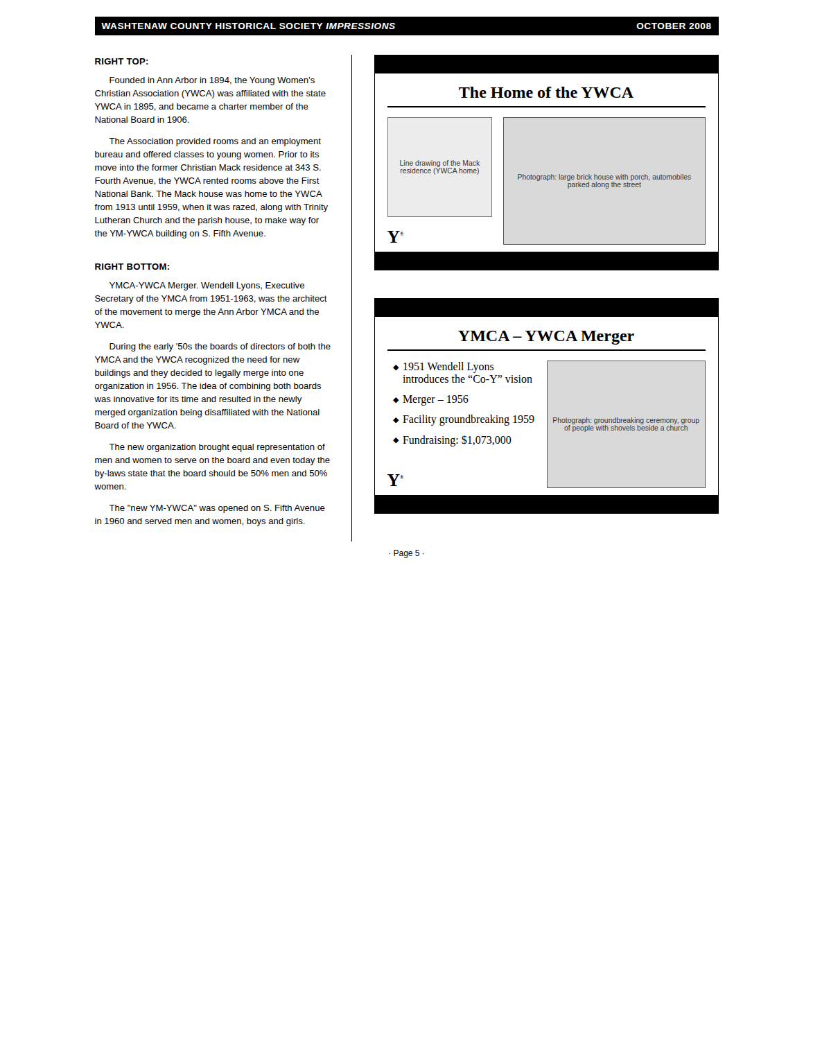Washtenaw County Historical Society Impressions October 2008
RIGHT TOP:
Founded in Ann Arbor in 1894, the Young Women's Christian Association (YWCA) was affiliated with the state YWCA in 1895, and became a charter member of the National Board in 1906.
The Association provided rooms and an employment bureau and offered classes to young women. Prior to its move into the former Christian Mack residence at 343 S. Fourth Avenue, the YWCA rented rooms above the First National Bank. The Mack house was home to the YWCA from 1913 until 1959, when it was razed, along with Trinity Lutheran Church and the parish house, to make way for the YM-YWCA building on S. Fifth Avenue.
RIGHT BOTTOM:
YMCA-YWCA Merger. Wendell Lyons, Executive Secretary of the YMCA from 1951-1963, was the architect of the movement to merge the Ann Arbor YMCA and the YWCA.
During the early '50s the boards of directors of both the YMCA and the YWCA recognized the need for new buildings and they decided to legally merge into one organization in 1956. The idea of combining both boards was innovative for its time and resulted in the newly merged organization being disaffiliated with the National Board of the YWCA.
The new organization brought equal representation of men and women to serve on the board and even today the by-laws state that the board should be 50% men and 50% women.
The "new YM-YWCA" was opened on S. Fifth Avenue in 1960 and served men and women, boys and girls.
The Home of the YWCA
Line drawing of the Mack residence (YWCA home)
Photograph: large brick house with porch, automobiles parked along the street
Y®
YMCA – YWCA Merger
1951 Wendell Lyons introduces the “Co-Y” vision
Merger – 1956
Facility groundbreaking 1959
Fundraising: $1,073,000
Photograph: groundbreaking ceremony, group of people with shovels beside a church
Y®
· Page 5 ·